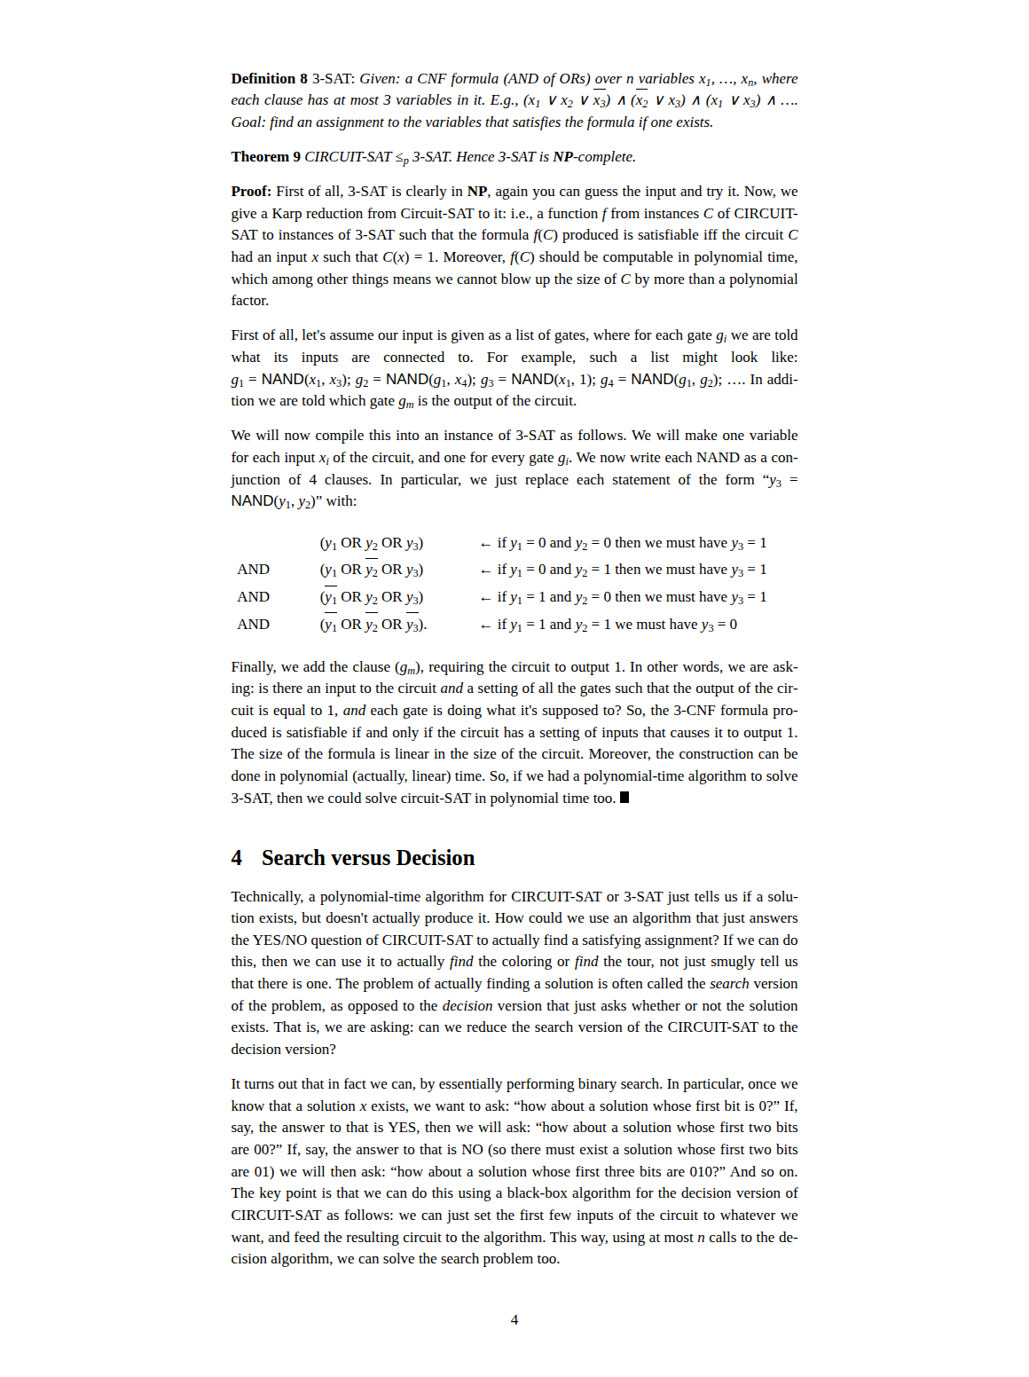Definition 8 3-SAT: Given: a CNF formula (AND of ORs) over n variables x1, …, xn, where each clause has at most 3 variables in it. E.g., (x1 ∨ x2 ∨ x3) ∧ (x2 ∨ x3) ∧ (x1 ∨ x3) ∧ …. Goal: find an assignment to the variables that satisfies the formula if one exists.
Theorem 9 CIRCUIT-SAT ≤p 3-SAT. Hence 3-SAT is NP-complete.
Proof: First of all, 3-SAT is clearly in NP, again you can guess the input and try it. Now, we give a Karp reduction from Circuit-SAT to it: i.e., a function f from instances C of CIRCUIT-SAT to instances of 3-SAT such that the formula f(C) produced is satisfiable iff the circuit C had an input x such that C(x) = 1. Moreover, f(C) should be computable in polynomial time, which among other things means we cannot blow up the size of C by more than a polynomial factor.
First of all, let's assume our input is given as a list of gates, where for each gate gi we are told what its inputs are connected to. For example, such a list might look like: g1 = NAND(x1, x3); g2 = NAND(g1, x4); g3 = NAND(x1, 1); g4 = NAND(g1, g2); …. In addition we are told which gate gm is the output of the circuit.
We will now compile this into an instance of 3-SAT as follows. We will make one variable for each input xi of the circuit, and one for every gate gi. We now write each NAND as a conjunction of 4 clauses. In particular, we just replace each statement of the form “y3 = NAND(y1, y2)” with:
| | ( y 1 OR y 2 OR y 3 ) | ← if y 1 = 0 and y 2 = 0 then we must have y 3 = 1 |
| AND | ( y 1 OR y 2 OR y 3 ) | ← if y 1 = 0 and y 2 = 1 then we must have y 3 = 1 |
| AND | ( y 1 OR y 2 OR y 3 ) | ← if y 1 = 1 and y 2 = 0 then we must have y 3 = 1 |
| AND | ( y 1 OR y 2 OR y 3 ). | ← if y 1 = 1 and y 2 = 1 we must have y 3 = 0 |
Finally, we add the clause (gm), requiring the circuit to output 1. In other words, we are asking: is there an input to the circuit and a setting of all the gates such that the output of the circuit is equal to 1, and each gate is doing what it's supposed to? So, the 3-CNF formula produced is satisfiable if and only if the circuit has a setting of inputs that causes it to output 1. The size of the formula is linear in the size of the circuit. Moreover, the construction can be done in polynomial (actually, linear) time. So, if we had a polynomial-time algorithm to solve 3-SAT, then we could solve circuit-SAT in polynomial time too.
4 Search versus Decision
Technically, a polynomial-time algorithm for CIRCUIT-SAT or 3-SAT just tells us if a solution exists, but doesn't actually produce it. How could we use an algorithm that just answers the YES/NO question of CIRCUIT-SAT to actually find a satisfying assignment? If we can do this, then we can use it to actually find the coloring or find the tour, not just smugly tell us that there is one. The problem of actually finding a solution is often called the search version of the problem, as opposed to the decision version that just asks whether or not the solution exists. That is, we are asking: can we reduce the search version of the CIRCUIT-SAT to the decision version?
It turns out that in fact we can, by essentially performing binary search. In particular, once we know that a solution x exists, we want to ask: “how about a solution whose first bit is 0?” If, say, the answer to that is YES, then we will ask: “how about a solution whose first two bits are 00?” If, say, the answer to that is NO (so there must exist a solution whose first two bits are 01) we will then ask: “how about a solution whose first three bits are 010?” And so on. The key point is that we can do this using a black-box algorithm for the decision version of CIRCUIT-SAT as follows: we can just set the first few inputs of the circuit to whatever we want, and feed the resulting circuit to the algorithm. This way, using at most n calls to the decision algorithm, we can solve the search problem too.
4